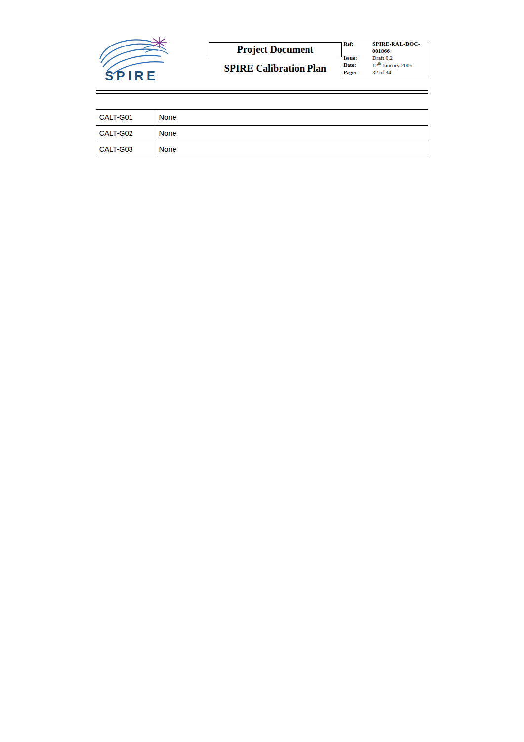| SPIRE | Project Document SPIRE Calibration Plan | / Ref: / SPIRE-RAL-DOC-001866 / / Issue: / Draft 0.2 / / Date: / 12 th January 2005 / / Page: / 32 of 34 / |
| CALT-G01 | None |
| CALT-G02 | None |
| CALT-G03 | None |